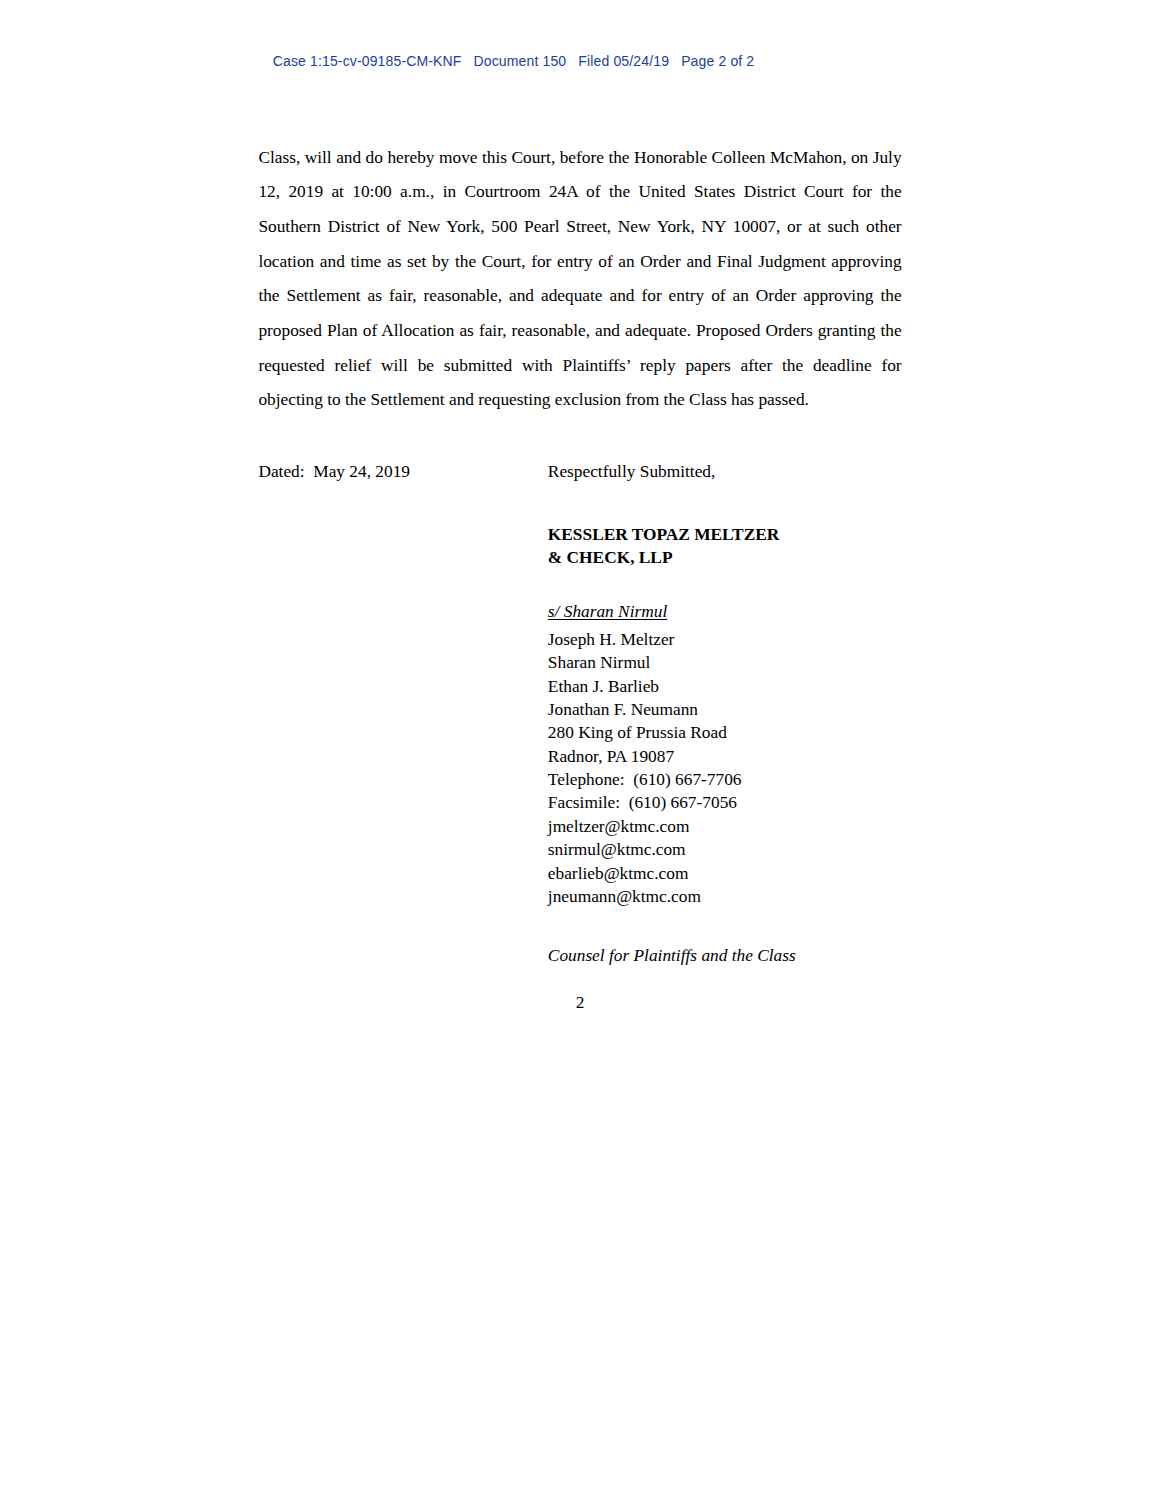Case 1:15-cv-09185-CM-KNF Document 150 Filed 05/24/19 Page 2 of 2
Class, will and do hereby move this Court, before the Honorable Colleen McMahon, on July 12, 2019 at 10:00 a.m., in Courtroom 24A of the United States District Court for the Southern District of New York, 500 Pearl Street, New York, NY 10007, or at such other location and time as set by the Court, for entry of an Order and Final Judgment approving the Settlement as fair, reasonable, and adequate and for entry of an Order approving the proposed Plan of Allocation as fair, reasonable, and adequate. Proposed Orders granting the requested relief will be submitted with Plaintiffs’ reply papers after the deadline for objecting to the Settlement and requesting exclusion from the Class has passed.
| Dated: May 24, 2019 | Respectfully Submitted, KESSLER TOPAZ MELTZER & CHECK, LLP s/ Sharan Nirmul Joseph H. Meltzer Sharan Nirmul Ethan J. Barlieb Jonathan F. Neumann 280 King of Prussia Road Radnor, PA 19087 Telephone: (610) 667-7706 Facsimile: (610) 667-7056 jmeltzer@ktmc.com snirmul@ktmc.com ebarlieb@ktmc.com jneumann@ktmc.com Counsel for Plaintiffs and the Class |
2